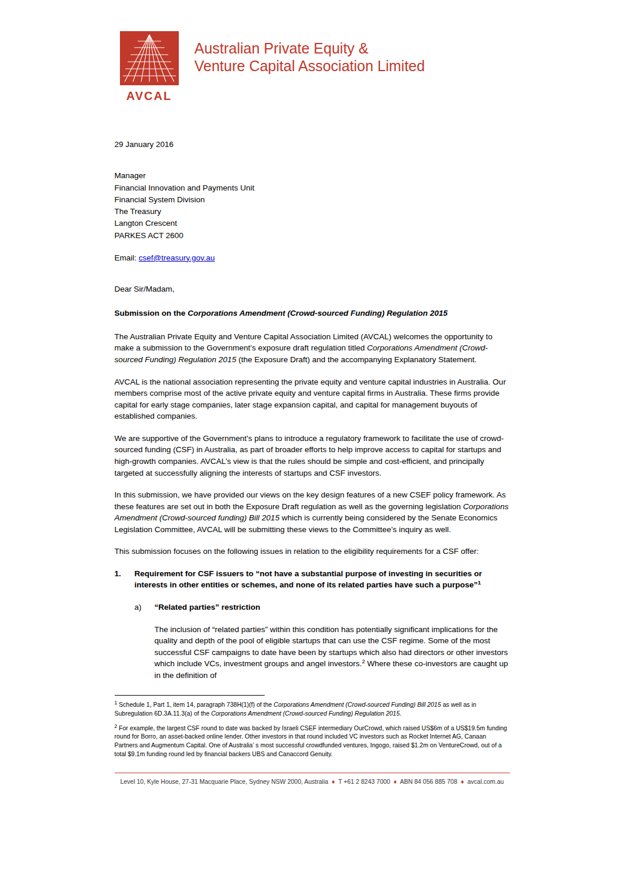AVCAL
Australian Private Equity &
Venture Capital Association Limited
29 January 2016
Manager
Financial Innovation and Payments Unit
Financial System Division
The Treasury
Langton Crescent
PARKES ACT 2600
Email: csef@treasury.gov.au
Dear Sir/Madam,
Submission on the Corporations Amendment (Crowd-sourced Funding) Regulation 2015
The Australian Private Equity and Venture Capital Association Limited (AVCAL) welcomes the opportunity to make a submission to the Government's exposure draft regulation titled Corporations Amendment (Crowd-sourced Funding) Regulation 2015 (the Exposure Draft) and the accompanying Explanatory Statement.
AVCAL is the national association representing the private equity and venture capital industries in Australia. Our members comprise most of the active private equity and venture capital firms in Australia. These firms provide capital for early stage companies, later stage expansion capital, and capital for management buyouts of established companies.
We are supportive of the Government's plans to introduce a regulatory framework to facilitate the use of crowd-sourced funding (CSF) in Australia, as part of broader efforts to help improve access to capital for startups and high-growth companies. AVCAL’s view is that the rules should be simple and cost-efficient, and principally targeted at successfully aligning the interests of startups and CSF investors.
In this submission, we have provided our views on the key design features of a new CSEF policy framework. As these features are set out in both the Exposure Draft regulation as well as the governing legislation Corporations Amendment (Crowd-sourced funding) Bill 2015 which is currently being considered by the Senate Economics Legislation Committee, AVCAL will be submitting these views to the Committee’s inquiry as well.
This submission focuses on the following issues in relation to the eligibility requirements for a CSF offer:
Requirement for CSF issuers to “not have a substantial purpose of investing in securities or interests in other entities or schemes, and none of its related parties have such a purpose”1
“Related parties” restriction
The inclusion of “related parties” within this condition has potentially significant implications for the quality and depth of the pool of eligible startups that can use the CSF regime. Some of the most successful CSF campaigns to date have been by startups which also had directors or other investors which include VCs, investment groups and angel investors.2 Where these co-investors are caught up in the definition of
1 Schedule 1, Part 1, item 14, paragraph 738H(1)(f) of the Corporations Amendment (Crowd-sourced Funding) Bill 2015 as well as in Subregulation 6D.3A.11.3(a) of the Corporations Amendment (Crowd-sourced Funding) Regulation 2015.
2 For example, the largest CSF round to date was backed by Israeli CSEF intermediary OurCrowd, which raised US$6m of a US$19.5m funding round for Borro, an asset-backed online lender. Other investors in that round included VC investors such as Rocket Internet AG, Canaan Partners and Augmentum Capital. One of Australia’ s most successful crowdfunded ventures, Ingogo, raised $1.2m on VentureCrowd, out of a total $9.1m funding round led by financial backers UBS and Canaccord Genuity.
Level 10, Kyle House, 27-31 Macquarie Place, Sydney NSW 2000, Australia ♦ T +61 2 8243 7000 ♦ ABN 84 056 885 708 ♦ avcal.com.au